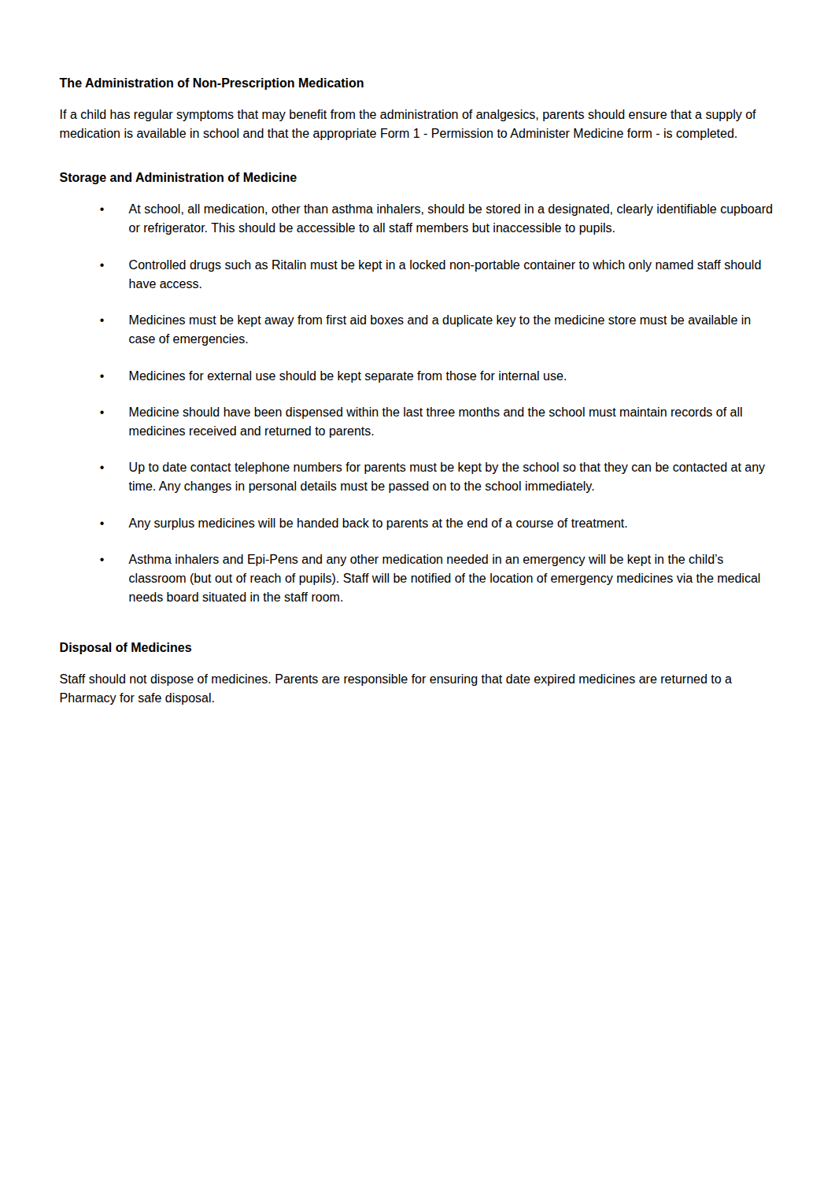The Administration of Non-Prescription Medication
If a child has regular symptoms that may benefit from the administration of analgesics, parents should ensure that a supply of medication is available in school and that the appropriate Form 1 - Permission to Administer Medicine form - is completed.
Storage and Administration of Medicine
At school, all medication, other than asthma inhalers, should be stored in a designated, clearly identifiable cupboard or refrigerator. This should be accessible to all staff members but inaccessible to pupils.
Controlled drugs such as Ritalin must be kept in a locked non-portable container to which only named staff should have access.
Medicines must be kept away from first aid boxes and a duplicate key to the medicine store must be available in case of emergencies.
Medicines for external use should be kept separate from those for internal use.
Medicine should have been dispensed within the last three months and the school must maintain records of all medicines received and returned to parents.
Up to date contact telephone numbers for parents must be kept by the school so that they can be contacted at any time. Any changes in personal details must be passed on to the school immediately.
Any surplus medicines will be handed back to parents at the end of a course of treatment.
Asthma inhalers and Epi-Pens and any other medication needed in an emergency will be kept in the child’s classroom (but out of reach of pupils). Staff will be notified of the location of emergency medicines via the medical needs board situated in the staff room.
Disposal of Medicines
Staff should not dispose of medicines. Parents are responsible for ensuring that date expired medicines are returned to a Pharmacy for safe disposal.